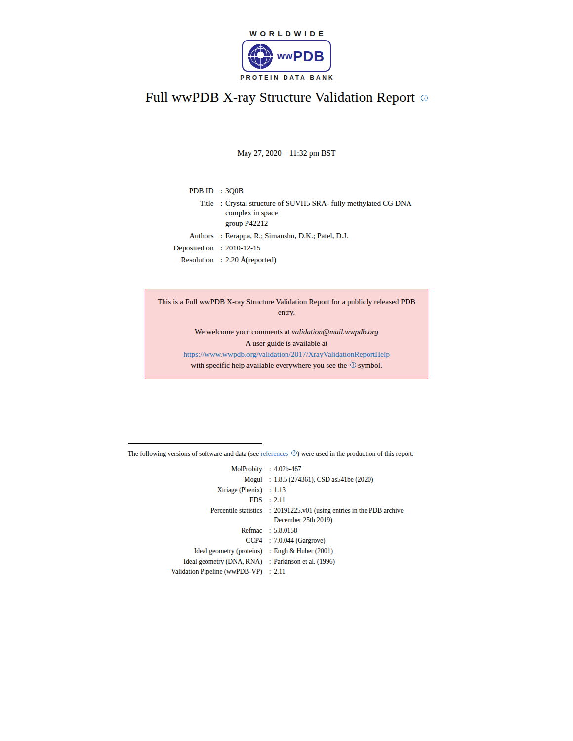WORLDWIDE
ww PDB
PROTEIN DATA BANK
Full wwPDB X-ray Structure Validation Report i
May 27, 2020 – 11:32 pm BST
| PDB ID | : | 3Q0B |
| Title | : | Crystal structure of SUVH5 SRA- fully methylated CG DNA complex in space group P42212 |
| Authors | : | Eerappa, R.; Simanshu, D.K.; Patel, D.J. |
| Deposited on | : | 2010-12-15 |
| Resolution | : | 2.20 Å(reported) |
This is a Full wwPDB X-ray Structure Validation Report for a publicly released PDB entry.
We welcome your comments at validation@mail.wwpdb.org
A user guide is available at
https://www.wwpdb.org/validation/2017/XrayValidationReportHelp
with specific help available everywhere you see the i symbol.
The following versions of software and data (see references i) were used in the production of this report:
| MolProbity | : | 4.02b-467 |
| Mogul | : | 1.8.5 (274361), CSD as541be (2020) |
| Xtriage (Phenix) | : | 1.13 |
| EDS | : | 2.11 |
| Percentile statistics | : | 20191225.v01 (using entries in the PDB archive December 25th 2019) |
| Refmac | : | 5.8.0158 |
| CCP4 | : | 7.0.044 (Gargrove) |
| Ideal geometry (proteins) | : | Engh & Huber (2001) |
| Ideal geometry (DNA, RNA) | : | Parkinson et al. (1996) |
| Validation Pipeline (wwPDB-VP) | : | 2.11 |